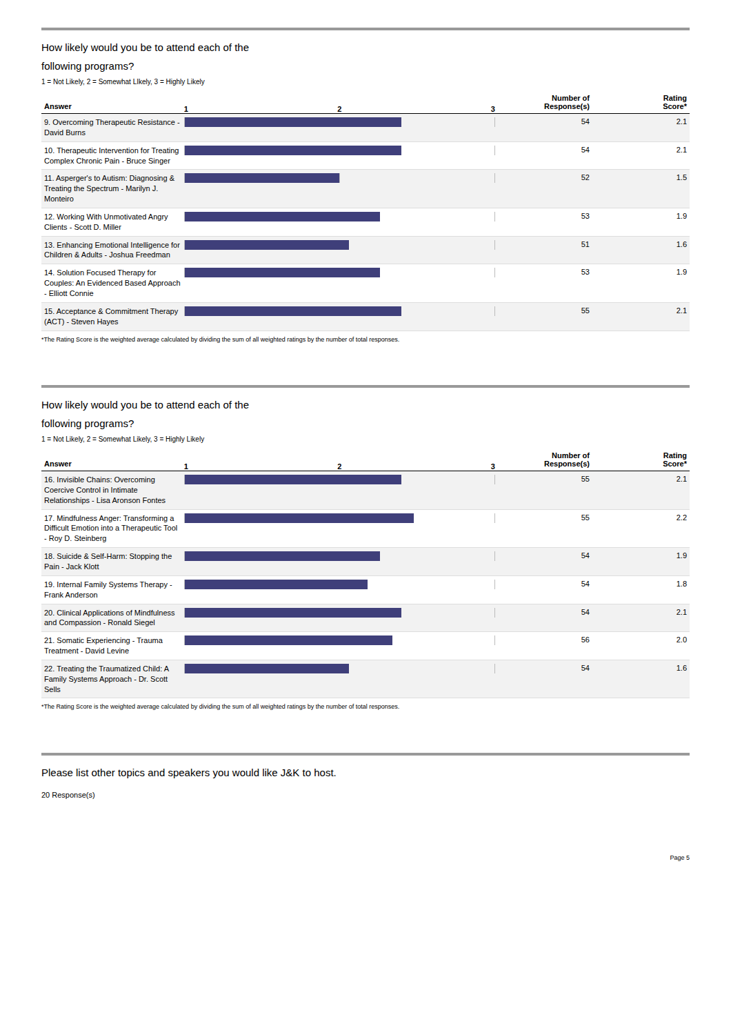How likely would you be to attend each of the
following programs?
1 = Not Likely, 2 = Somewhat LIkely, 3 = Highly Likely
| Answer | 1 2 3 | Number of Response(s) | Rating Score* |
| --- | --- | --- | --- |
| 9. Overcoming Therapeutic Resistance - David Burns | | 54 | 2.1 |
| 10. Therapeutic Intervention for Treating Complex Chronic Pain - Bruce Singer | | 54 | 2.1 |
| 11. Asperger's to Autism: Diagnosing & Treating the Spectrum - Marilyn J. Monteiro | | 52 | 1.5 |
| 12. Working With Unmotivated Angry Clients - Scott D. Miller | | 53 | 1.9 |
| 13. Enhancing Emotional Intelligence for Children & Adults - Joshua Freedman | | 51 | 1.6 |
| 14. Solution Focused Therapy for Couples: An Evidenced Based Approach - Elliott Connie | | 53 | 1.9 |
| 15. Acceptance & Commitment Therapy (ACT) - Steven Hayes | | 55 | 2.1 |
*The Rating Score is the weighted average calculated by dividing the sum of all weighted ratings by the number of total responses.
How likely would you be to attend each of the
following programs?
1 = Not Likely, 2 = Somewhat Likely, 3 = Highly Likely
| Answer | 1 2 3 | Number of Response(s) | Rating Score* |
| --- | --- | --- | --- |
| 16. Invisible Chains: Overcoming Coercive Control in Intimate Relationships - Lisa Aronson Fontes | | 55 | 2.1 |
| 17. Mindfulness Anger: Transforming a Difficult Emotion into a Therapeutic Tool - Roy D. Steinberg | | 55 | 2.2 |
| 18. Suicide & Self-Harm: Stopping the Pain - Jack Klott | | 54 | 1.9 |
| 19. Internal Family Systems Therapy - Frank Anderson | | 54 | 1.8 |
| 20. Clinical Applications of Mindfulness and Compassion - Ronald Siegel | | 54 | 2.1 |
| 21. Somatic Experiencing - Trauma Treatment - David Levine | | 56 | 2.0 |
| 22. Treating the Traumatized Child: A Family Systems Approach - Dr. Scott Sells | | 54 | 1.6 |
*The Rating Score is the weighted average calculated by dividing the sum of all weighted ratings by the number of total responses.
Please list other topics and speakers you would like J&K to host.
20 Response(s)
Page 5